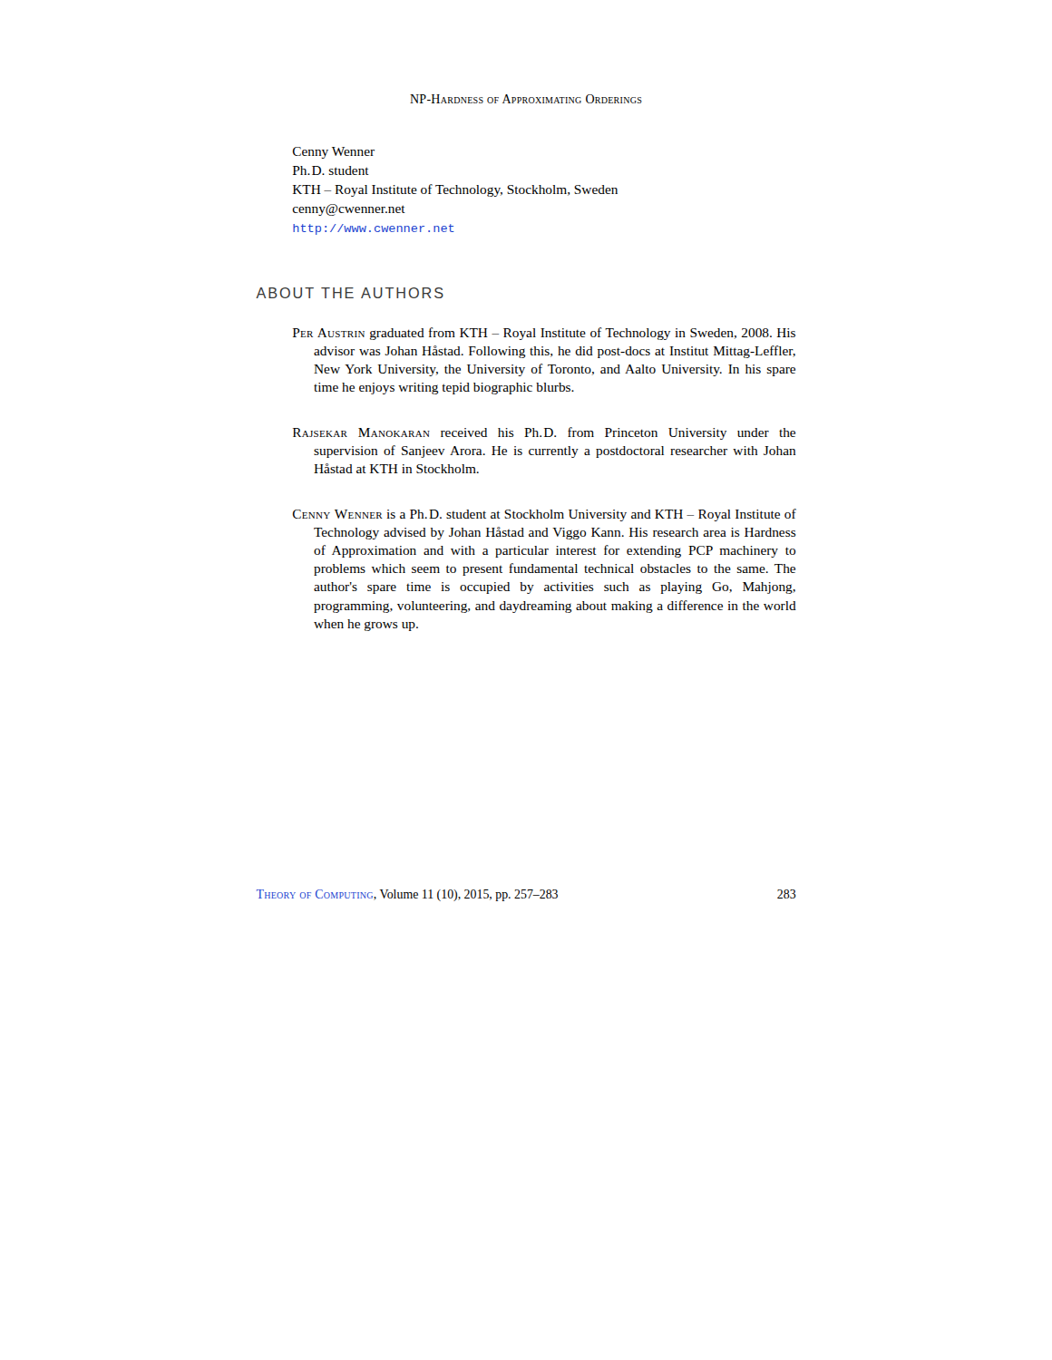NP-Hardness of Approximating Orderings
Cenny Wenner
Ph. D. student
KTH – Royal Institute of Technology, Stockholm, Sweden
cenny@cwenner.net
http://www.cwenner.net
About the authors
Per Austrin graduated from KTH – Royal Institute of Technology in Sweden, 2008. His advisor was Johan Håstad. Following this, he did post-docs at Institut Mittag-Leffler, New York University, the University of Toronto, and Aalto University. In his spare time he enjoys writing tepid biographic blurbs.
Rajsekar Manokaran received his Ph. D. from Princeton University under the supervision of Sanjeev Arora. He is currently a postdoctoral researcher with Johan Håstad at KTH in Stockholm.
Cenny Wenner is a Ph. D. student at Stockholm University and KTH – Royal Institute of Technology advised by Johan Håstad and Viggo Kann. His research area is Hardness of Approximation and with a particular interest for extending PCP machinery to problems which seem to present fundamental technical obstacles to the same. The author's spare time is occupied by activities such as playing Go, Mahjong, programming, volunteering, and daydreaming about making a difference in the world when he grows up.
Theory of Computing, Volume 11 (10), 2015, pp. 257–283 283